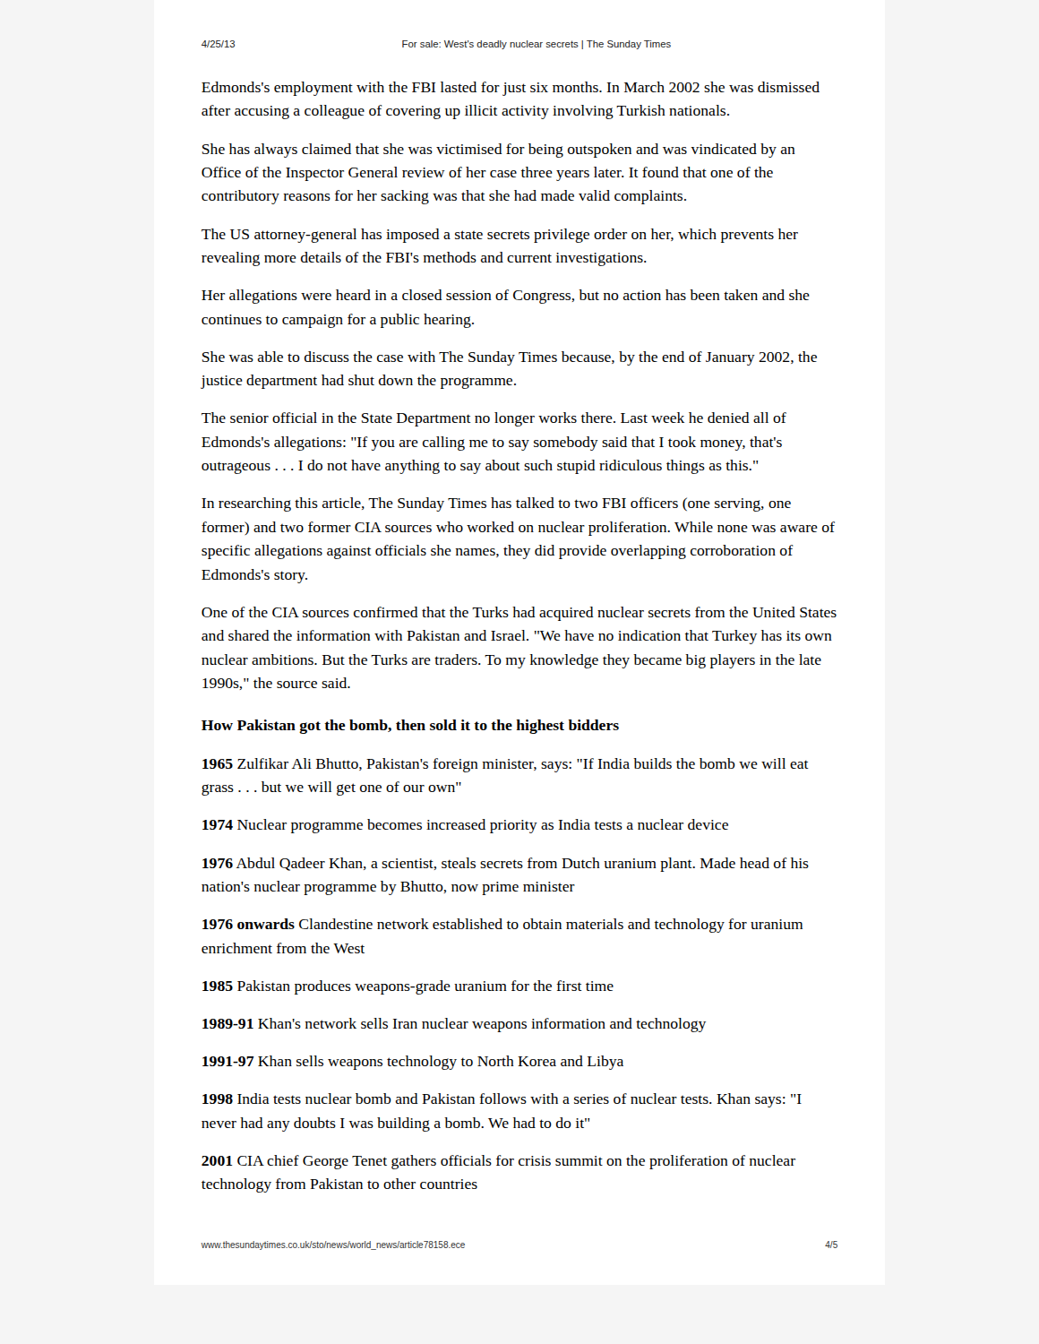4/25/13 For sale: West's deadly nuclear secrets | The Sunday Times
Edmonds's employment with the FBI lasted for just six months. In March 2002 she was dismissed after accusing a colleague of covering up illicit activity involving Turkish nationals.
She has always claimed that she was victimised for being outspoken and was vindicated by an Office of the Inspector General review of her case three years later. It found that one of the contributory reasons for her sacking was that she had made valid complaints.
The US attorney-general has imposed a state secrets privilege order on her, which prevents her revealing more details of the FBI's methods and current investigations.
Her allegations were heard in a closed session of Congress, but no action has been taken and she continues to campaign for a public hearing.
She was able to discuss the case with The Sunday Times because, by the end of January 2002, the justice department had shut down the programme.
The senior official in the State Department no longer works there. Last week he denied all of Edmonds's allegations: "If you are calling me to say somebody said that I took money, that's outrageous . . . I do not have anything to say about such stupid ridiculous things as this."
In researching this article, The Sunday Times has talked to two FBI officers (one serving, one former) and two former CIA sources who worked on nuclear proliferation. While none was aware of specific allegations against officials she names, they did provide overlapping corroboration of Edmonds's story.
One of the CIA sources confirmed that the Turks had acquired nuclear secrets from the United States and shared the information with Pakistan and Israel. "We have no indication that Turkey has its own nuclear ambitions. But the Turks are traders. To my knowledge they became big players in the late 1990s," the source said.
How Pakistan got the bomb, then sold it to the highest bidders
1965 Zulfikar Ali Bhutto, Pakistan's foreign minister, says: "If India builds the bomb we will eat grass . . . but we will get one of our own"
1974 Nuclear programme becomes increased priority as India tests a nuclear device
1976 Abdul Qadeer Khan, a scientist, steals secrets from Dutch uranium plant. Made head of his nation's nuclear programme by Bhutto, now prime minister
1976 onwards Clandestine network established to obtain materials and technology for uranium enrichment from the West
1985 Pakistan produces weapons-grade uranium for the first time
1989-91 Khan's network sells Iran nuclear weapons information and technology
1991-97 Khan sells weapons technology to North Korea and Libya
1998 India tests nuclear bomb and Pakistan follows with a series of nuclear tests. Khan says: "I never had any doubts I was building a bomb. We had to do it"
2001 CIA chief George Tenet gathers officials for crisis summit on the proliferation of nuclear technology from Pakistan to other countries
www.thesundaytimes.co.uk/sto/news/world_news/article78158.ece 4/5